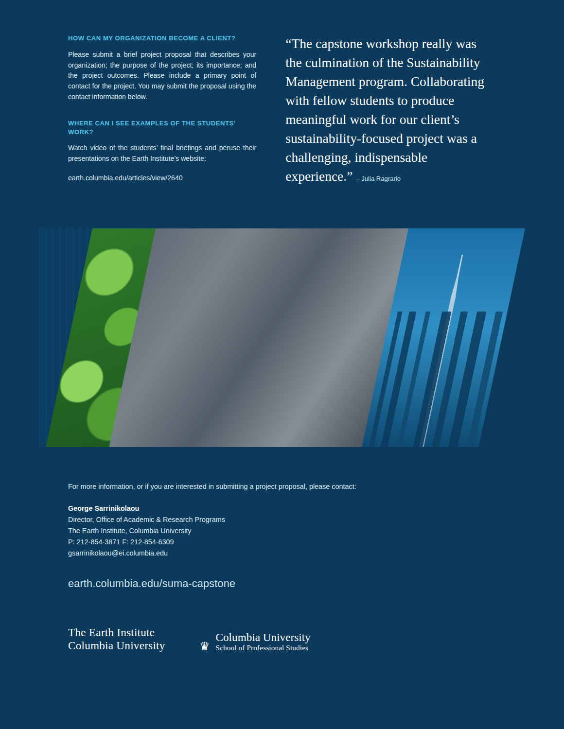How can my organization become a client?
Please submit a brief project proposal that describes your organization; the purpose of the project; its importance; and the project outcomes. Please include a primary point of contact for the project. You may submit the proposal using the contact information below.
Where can I see examples of the students’ work?
Watch video of the students’ final briefings and peruse their presentations on the Earth Institute’s website:
earth.columbia.edu/articles/view/2640
“The capstone workshop really was the culmination of the Sustainability Management program. Collaborating with fellow students to produce meaningful work for our client’s sustainability-focused project was a challenging, indispensable experience.” – Julia Ragrario
For more information, or if you are interested in submitting a project proposal, please contact:
George Sarrinikolaou
Director, Office of Academic & Research Programs
The Earth Institute, Columbia University
P: 212-854-3871 F: 212-854-6309
gsarrinikolaou@ei.columbia.edu
earth.columbia.edu/suma-capstone
The Earth Institute Columbia University
♛ Columbia University School of Professional Studies